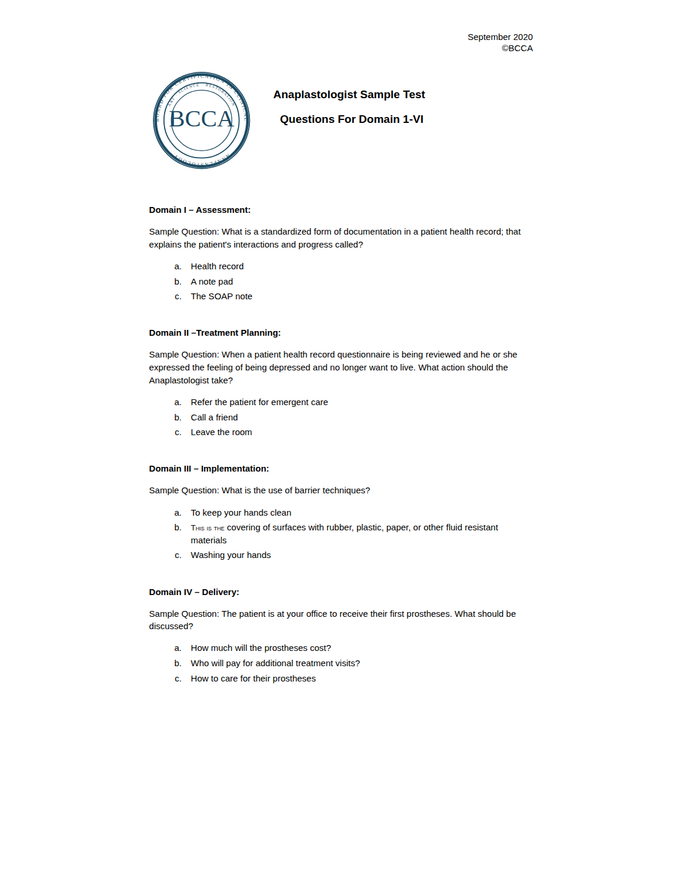September 2020
©BCCA
BOARD FOR CERTIFICATION IN CLINICAL ANAPLASTOLOGY ART · SCIENCE · RESTORATION BCCA
Anaplastologist Sample Test
Questions For Domain 1-VI
Domain I – Assessment:
Sample Question: What is a standardized form of documentation in a patient health record; that explains the patient's interactions and progress called?
Health record
A note pad
The SOAP note
Domain II –Treatment Planning:
Sample Question: When a patient health record questionnaire is being reviewed and he or she expressed the feeling of being depressed and no longer want to live. What action should the Anaplastologist take?
Refer the patient for emergent care
Call a friend
Leave the room
Domain III – Implementation:
Sample Question: What is the use of barrier techniques?
To keep your hands clean
This is the covering of surfaces with rubber, plastic, paper, or other fluid resistant materials
Washing your hands
Domain IV – Delivery:
Sample Question: The patient is at your office to receive their first prostheses. What should be discussed?
How much will the prostheses cost?
Who will pay for additional treatment visits?
How to care for their prostheses